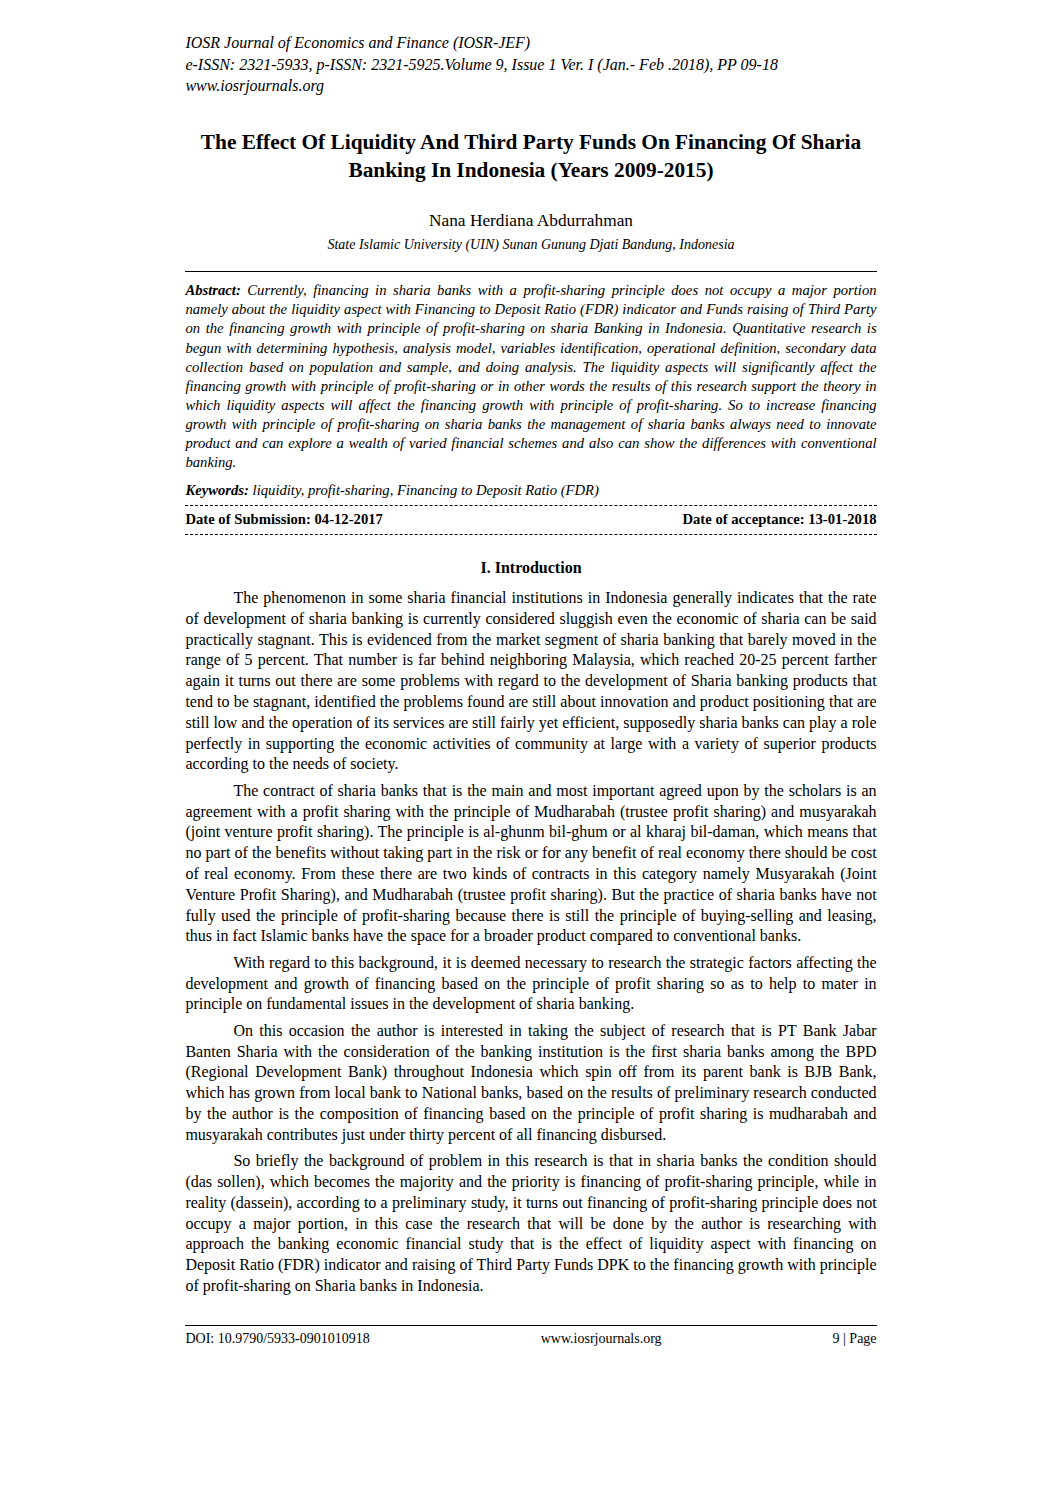IOSR Journal of Economics and Finance (IOSR-JEF)
e-ISSN: 2321-5933, p-ISSN: 2321-5925.Volume 9, Issue 1 Ver. I (Jan.- Feb .2018), PP 09-18
www.iosrjournals.org
The Effect Of Liquidity And Third Party Funds On Financing Of Sharia Banking In Indonesia (Years 2009-2015)
Nana Herdiana Abdurrahman
State Islamic University (UIN) Sunan Gunung Djati Bandung, Indonesia
Abstract: Currently, financing in sharia banks with a profit-sharing principle does not occupy a major portion namely about the liquidity aspect with Financing to Deposit Ratio (FDR) indicator and Funds raising of Third Party on the financing growth with principle of profit-sharing on sharia Banking in Indonesia. Quantitative research is begun with determining hypothesis, analysis model, variables identification, operational definition, secondary data collection based on population and sample, and doing analysis. The liquidity aspects will significantly affect the financing growth with principle of profit-sharing or in other words the results of this research support the theory in which liquidity aspects will affect the financing growth with principle of profit-sharing. So to increase financing growth with principle of profit-sharing on sharia banks the management of sharia banks always need to innovate product and can explore a wealth of varied financial schemes and also can show the differences with conventional banking.
Keywords: liquidity, profit-sharing, Financing to Deposit Ratio (FDR)
Date of Submission: 04-12-2017 Date of acceptance: 13-01-2018
I. Introduction
The phenomenon in some sharia financial institutions in Indonesia generally indicates that the rate of development of sharia banking is currently considered sluggish even the economic of sharia can be said practically stagnant. This is evidenced from the market segment of sharia banking that barely moved in the range of 5 percent. That number is far behind neighboring Malaysia, which reached 20-25 percent farther again it turns out there are some problems with regard to the development of Sharia banking products that tend to be stagnant, identified the problems found are still about innovation and product positioning that are still low and the operation of its services are still fairly yet efficient, supposedly sharia banks can play a role perfectly in supporting the economic activities of community at large with a variety of superior products according to the needs of society.
The contract of sharia banks that is the main and most important agreed upon by the scholars is an agreement with a profit sharing with the principle of Mudharabah (trustee profit sharing) and musyarakah (joint venture profit sharing). The principle is al-ghunm bil-ghum or al kharaj bil-daman, which means that no part of the benefits without taking part in the risk or for any benefit of real economy there should be cost of real economy. From these there are two kinds of contracts in this category namely Musyarakah (Joint Venture Profit Sharing), and Mudharabah (trustee profit sharing). But the practice of sharia banks have not fully used the principle of profit-sharing because there is still the principle of buying-selling and leasing, thus in fact Islamic banks have the space for a broader product compared to conventional banks.
With regard to this background, it is deemed necessary to research the strategic factors affecting the development and growth of financing based on the principle of profit sharing so as to help to mater in principle on fundamental issues in the development of sharia banking.
On this occasion the author is interested in taking the subject of research that is PT Bank Jabar Banten Sharia with the consideration of the banking institution is the first sharia banks among the BPD (Regional Development Bank) throughout Indonesia which spin off from its parent bank is BJB Bank, which has grown from local bank to National banks, based on the results of preliminary research conducted by the author is the composition of financing based on the principle of profit sharing is mudharabah and musyarakah contributes just under thirty percent of all financing disbursed.
So briefly the background of problem in this research is that in sharia banks the condition should (das sollen), which becomes the majority and the priority is financing of profit-sharing principle, while in reality (dassein), according to a preliminary study, it turns out financing of profit-sharing principle does not occupy a major portion, in this case the research that will be done by the author is researching with approach the banking economic financial study that is the effect of liquidity aspect with financing on Deposit Ratio (FDR) indicator and raising of Third Party Funds DPK to the financing growth with principle of profit-sharing on Sharia banks in Indonesia.
DOI: 10.9790/5933-0901010918 www.iosrjournals.org 9 | Page